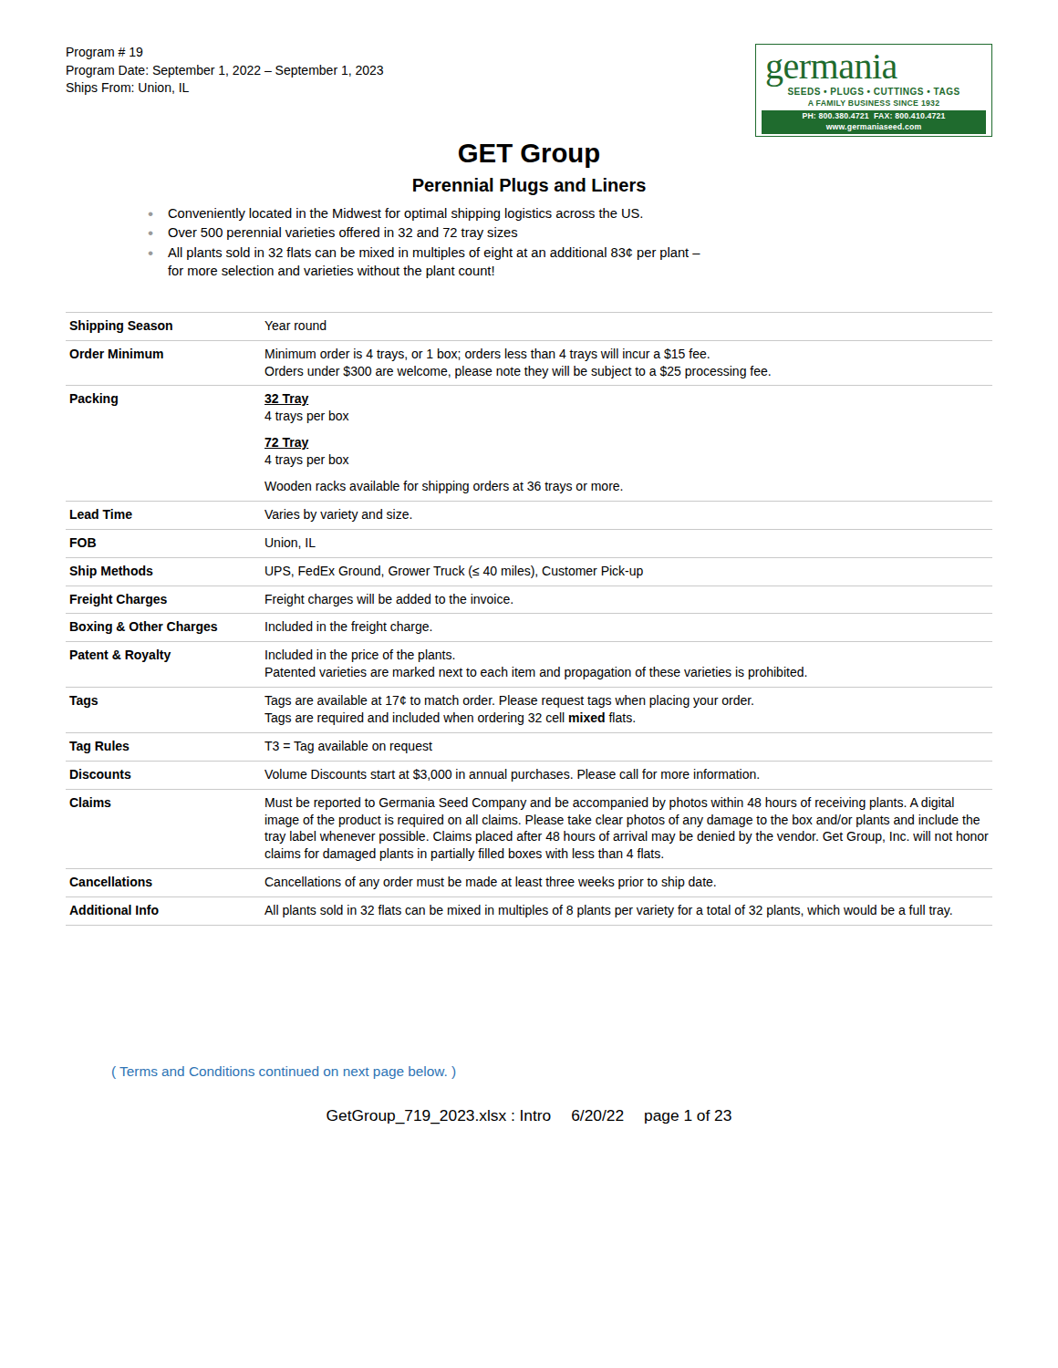Program # 19
Program Date: September 1, 2022 – September 1, 2023
Ships From: Union, IL
germania
SEEDS • PLUGS • CUTTINGS • TAGS
A FAMILY BUSINESS SINCE 1932
PH: 800.380.4721 FAX: 800.410.4721
www.germaniaseed.com
GET Group
Perennial Plugs and Liners
Conveniently located in the Midwest for optimal shipping logistics across the US.
Over 500 perennial varieties offered in 32 and 72 tray sizes
All plants sold in 32 flats can be mixed in multiples of eight at an additional 83¢ per plant –
for more selection and varieties without the plant count!
| Shipping Season | Year round |
| Order Minimum | Minimum order is 4 trays, or 1 box; orders less than 4 trays will incur a $15 fee. Orders under $300 are welcome, please note they will be subject to a $25 processing fee. |
| Packing | 32 Tray 4 trays per box 72 Tray 4 trays per box Wooden racks available for shipping orders at 36 trays or more. |
| Lead Time | Varies by variety and size. |
| FOB | Union, IL |
| Ship Methods | UPS, FedEx Ground, Grower Truck (≤ 40 miles), Customer Pick-up |
| Freight Charges | Freight charges will be added to the invoice. |
| Boxing & Other Charges | Included in the freight charge. |
| Patent & Royalty | Included in the price of the plants. Patented varieties are marked next to each item and propagation of these varieties is prohibited. |
| Tags | Tags are available at 17¢ to match order. Please request tags when placing your order. Tags are required and included when ordering 32 cell mixed flats. |
| Tag Rules | T3 = Tag available on request |
| Discounts | Volume Discounts start at $3,000 in annual purchases. Please call for more information. |
| Claims | Must be reported to Germania Seed Company and be accompanied by photos within 48 hours of receiving plants. A digital image of the product is required on all claims. Please take clear photos of any damage to the box and/or plants and include the tray label whenever possible. Claims placed after 48 hours of arrival may be denied by the vendor. Get Group, Inc. will not honor claims for damaged plants in partially filled boxes with less than 4 flats. |
| Cancellations | Cancellations of any order must be made at least three weeks prior to ship date. |
| Additional Info | All plants sold in 32 flats can be mixed in multiples of 8 plants per variety for a total of 32 plants, which would be a full tray. |
( Terms and Conditions continued on next page below. )
GetGroup_719_2023.xlsx : Intro 6/20/22 page 1 of 23